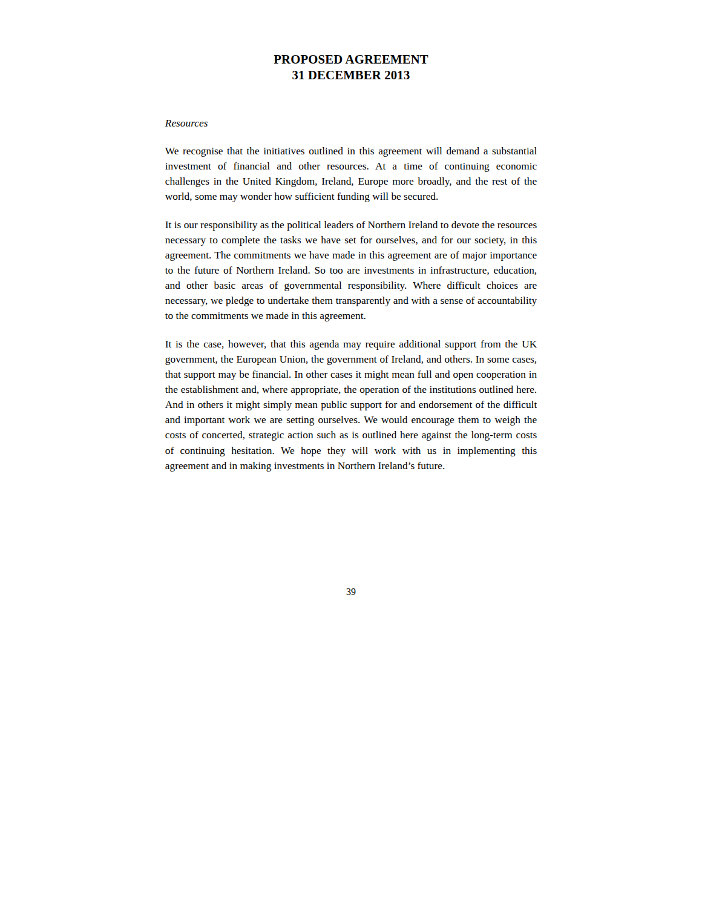PROPOSED AGREEMENT
31 DECEMBER 2013
Resources
We recognise that the initiatives outlined in this agreement will demand a substantial investment of financial and other resources. At a time of continuing economic challenges in the United Kingdom, Ireland, Europe more broadly, and the rest of the world, some may wonder how sufficient funding will be secured.
It is our responsibility as the political leaders of Northern Ireland to devote the resources necessary to complete the tasks we have set for ourselves, and for our society, in this agreement. The commitments we have made in this agreement are of major importance to the future of Northern Ireland. So too are investments in infrastructure, education, and other basic areas of governmental responsibility. Where difficult choices are necessary, we pledge to undertake them transparently and with a sense of accountability to the commitments we made in this agreement.
It is the case, however, that this agenda may require additional support from the UK government, the European Union, the government of Ireland, and others. In some cases, that support may be financial. In other cases it might mean full and open cooperation in the establishment and, where appropriate, the operation of the institutions outlined here. And in others it might simply mean public support for and endorsement of the difficult and important work we are setting ourselves. We would encourage them to weigh the costs of concerted, strategic action such as is outlined here against the long-term costs of continuing hesitation. We hope they will work with us in implementing this agreement and in making investments in Northern Ireland’s future.
39